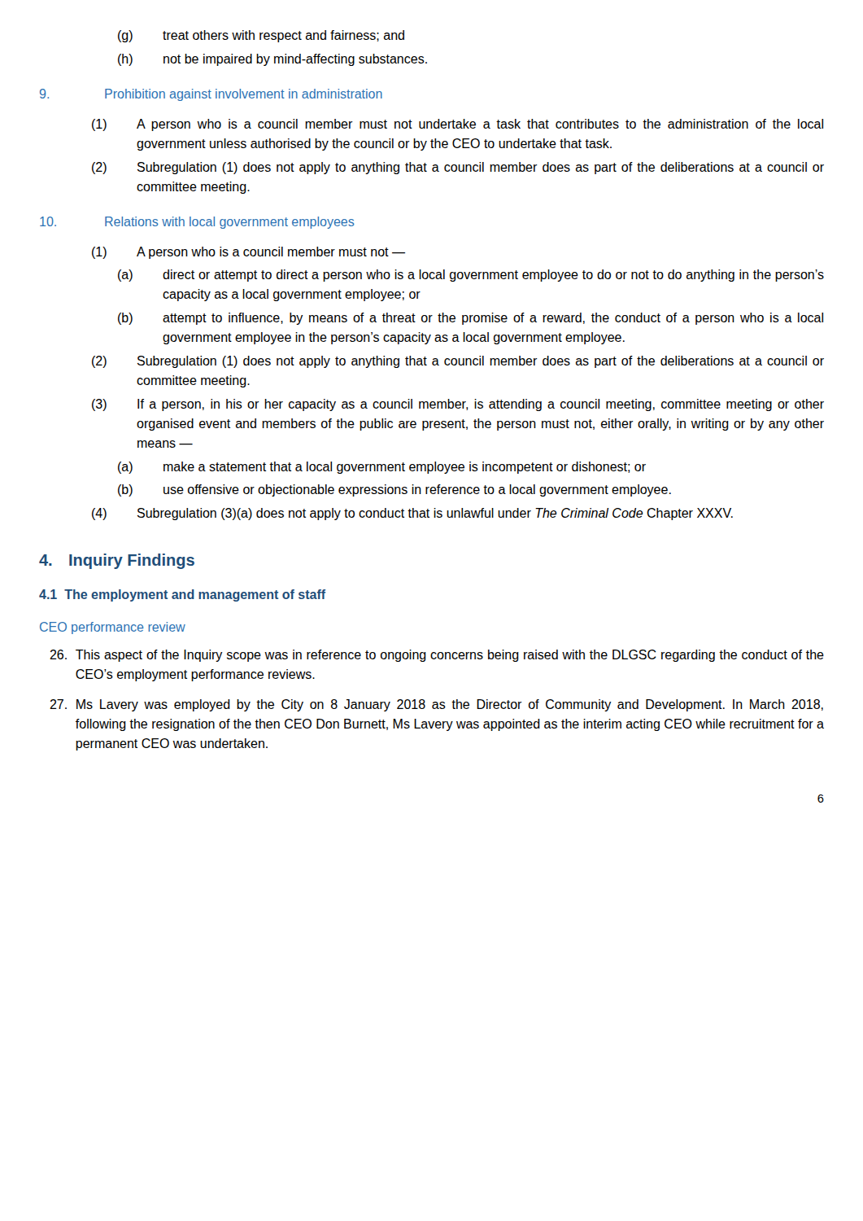(g) treat others with respect and fairness; and
(h) not be impaired by mind-affecting substances.
9. Prohibition against involvement in administration
(1) A person who is a council member must not undertake a task that contributes to the administration of the local government unless authorised by the council or by the CEO to undertake that task.
(2) Subregulation (1) does not apply to anything that a council member does as part of the deliberations at a council or committee meeting.
10. Relations with local government employees
(1) A person who is a council member must not —
(a) direct or attempt to direct a person who is a local government employee to do or not to do anything in the person’s capacity as a local government employee; or
(b) attempt to influence, by means of a threat or the promise of a reward, the conduct of a person who is a local government employee in the person’s capacity as a local government employee.
(2) Subregulation (1) does not apply to anything that a council member does as part of the deliberations at a council or committee meeting.
(3) If a person, in his or her capacity as a council member, is attending a council meeting, committee meeting or other organised event and members of the public are present, the person must not, either orally, in writing or by any other means —
(a) make a statement that a local government employee is incompetent or dishonest; or
(b) use offensive or objectionable expressions in reference to a local government employee.
(4) Subregulation (3)(a) does not apply to conduct that is unlawful under The Criminal Code Chapter XXXV.
4. Inquiry Findings
4.1 The employment and management of staff
CEO performance review
26. This aspect of the Inquiry scope was in reference to ongoing concerns being raised with the DLGSC regarding the conduct of the CEO’s employment performance reviews.
27. Ms Lavery was employed by the City on 8 January 2018 as the Director of Community and Development. In March 2018, following the resignation of the then CEO Don Burnett, Ms Lavery was appointed as the interim acting CEO while recruitment for a permanent CEO was undertaken.
6